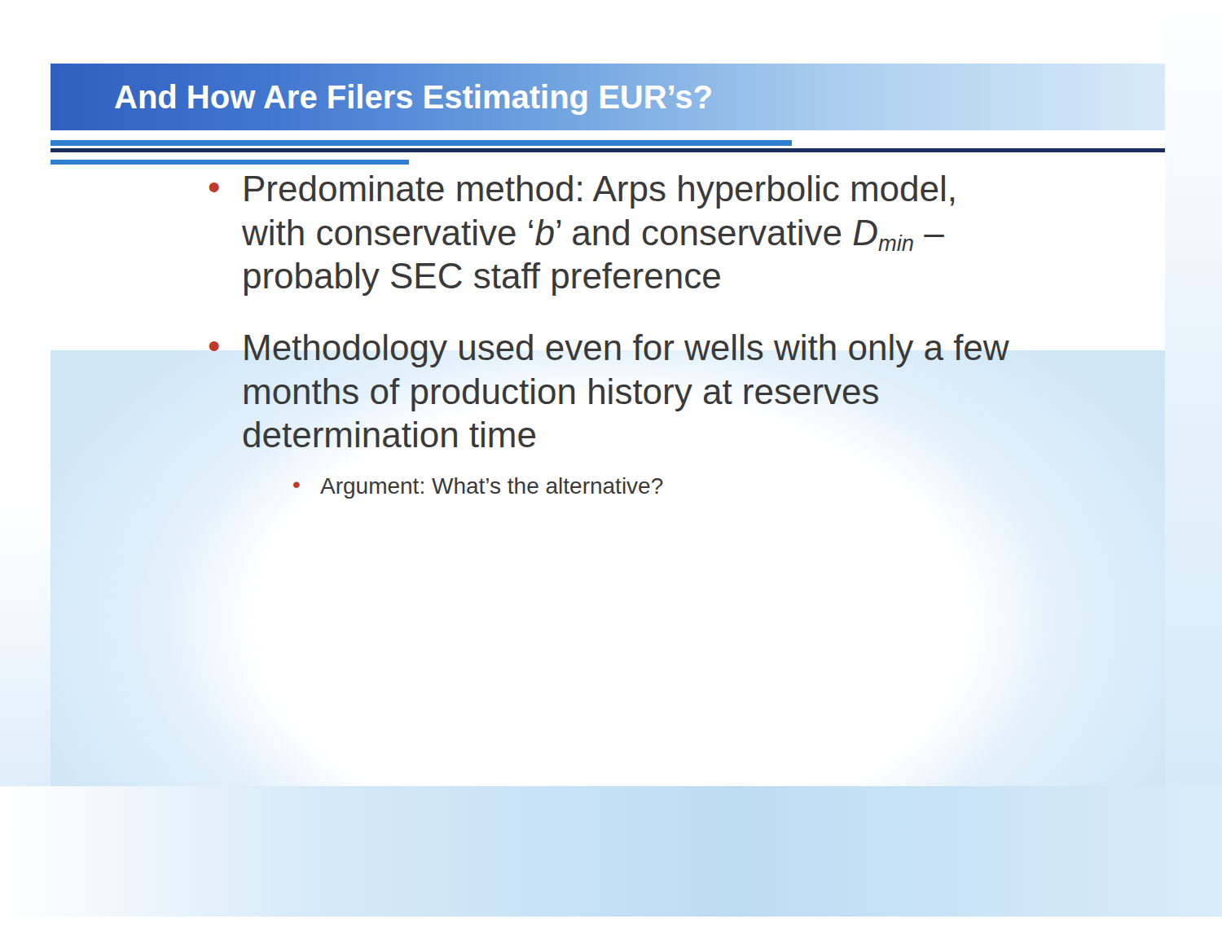And How Are Filers Estimating EUR’s?
Predominate method: Arps hyperbolic model, with conservative ‘b’ and conservative Dmin – probably SEC staff preference
Methodology used even for wells with only a few months of production history at reserves determination time
Argument: What’s the alternative?